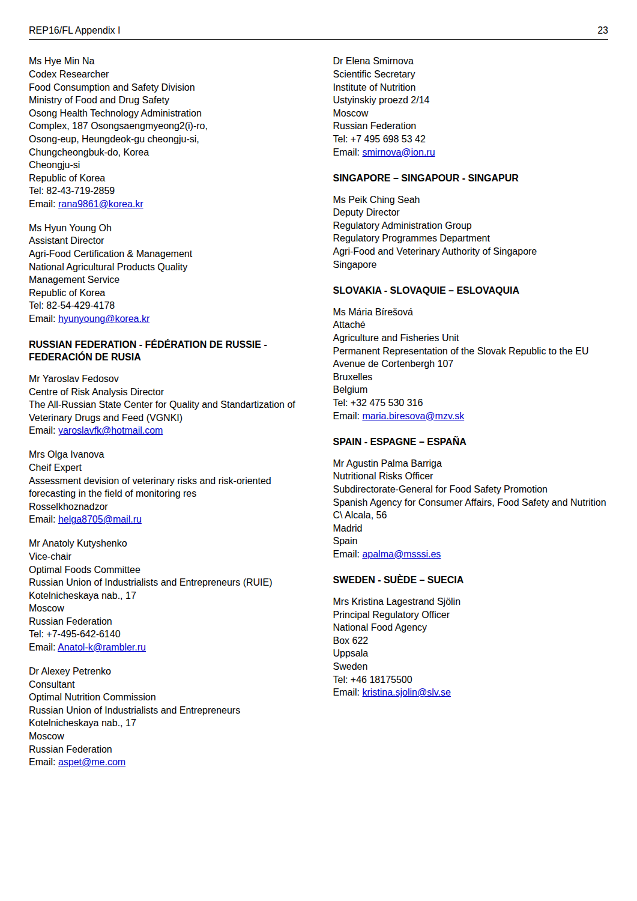REP16/FL Appendix I 23
Ms Hye Min Na
Codex Researcher
Food Consumption and Safety Division
Ministry of Food and Drug Safety
Osong Health Technology Administration
Complex, 187 Osongsaengmyeong2(i)-ro,
Osong-eup, Heungdeok-gu cheongju-si,
Chungcheongbuk-do, Korea
Cheongju-si
Republic of Korea
Tel: 82-43-719-2859
Email: rana9861@korea.kr
Ms Hyun Young Oh
Assistant Director
Agri-Food Certification & Management
National Agricultural Products Quality
Management Service
Republic of Korea
Tel: 82-54-429-4178
Email: hyunyoung@korea.kr
RUSSIAN FEDERATION - FÉDÉRATION DE RUSSIE - FEDERACIÓN DE RUSIA
Mr Yaroslav Fedosov
Centre of Risk Analysis Director
The All-Russian State Center for Quality and Standartization of Veterinary Drugs and Feed (VGNKI)
Email: yaroslavfk@hotmail.com
Mrs Olga Ivanova
Cheif Expert
Assessment devision of veterinary risks and risk-oriented forecasting in the field of monitoring res
Rosselkhoznadzor
Email: helga8705@mail.ru
Mr Anatoly Kutyshenko
Vice-chair
Optimal Foods Committee
Russian Union of Industrialists and Entrepreneurs (RUIE)
Kotelnicheskaya nab., 17
Moscow
Russian Federation
Tel: +7-495-642-6140
Email: Anatol-k@rambler.ru
Dr Alexey Petrenko
Consultant
Optimal Nutrition Commission
Russian Union of Industrialists and Entrepreneurs
Kotelnicheskaya nab., 17
Moscow
Russian Federation
Email: aspet@me.com
Dr Elena Smirnova
Scientific Secretary
Institute of Nutrition
Ustyinskiy proezd 2/14
Moscow
Russian Federation
Tel: +7 495 698 53 42
Email: smirnova@ion.ru
SINGAPORE – SINGAPOUR - SINGAPUR
Ms Peik Ching Seah
Deputy Director
Regulatory Administration Group
Regulatory Programmes Department
Agri-Food and Veterinary Authority of Singapore
Singapore
SLOVAKIA - SLOVAQUIE – ESLOVAQUIA
Ms Mária Bírešová
Attaché
Agriculture and Fisheries Unit
Permanent Representation of the Slovak Republic to the EU
Avenue de Cortenbergh 107
Bruxelles
Belgium
Tel: +32 475 530 316
Email: maria.biresova@mzv.sk
SPAIN - ESPAGNE – ESPAÑA
Mr Agustin Palma Barriga
Nutritional Risks Officer
Subdirectorate-General for Food Safety Promotion
Spanish Agency for Consumer Affairs, Food Safety and Nutrition
C\ Alcala, 56
Madrid
Spain
Email: apalma@msssi.es
SWEDEN - SUÈDE – SUECIA
Mrs Kristina Lagestrand Sjölin
Principal Regulatory Officer
National Food Agency
Box 622
Uppsala
Sweden
Tel: +46 18175500
Email: kristina.sjolin@slv.se